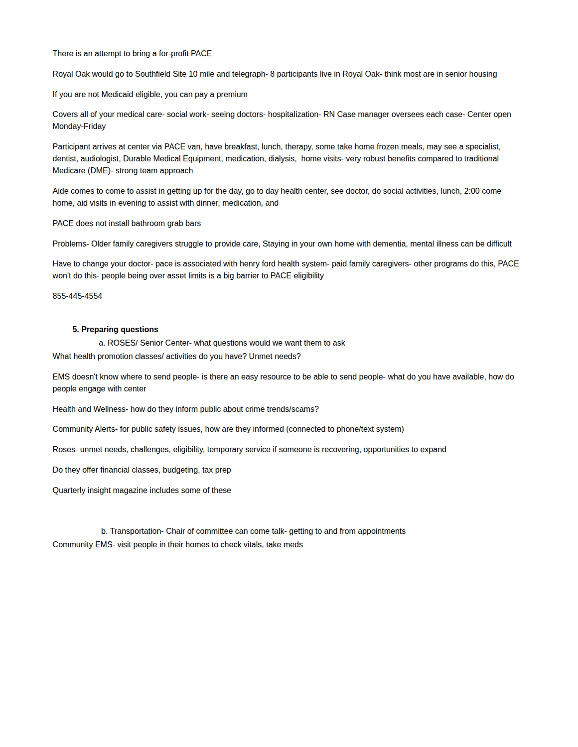There is an attempt to bring a for-profit PACE
Royal Oak would go to Southfield Site 10 mile and telegraph- 8 participants live in Royal Oak- think most are in senior housing
If you are not Medicaid eligible, you can pay a premium
Covers all of your medical care- social work- seeing doctors- hospitalization- RN Case manager oversees each case- Center open Monday-Friday
Participant arrives at center via PACE van, have breakfast, lunch, therapy, some take home frozen meals, may see a specialist, dentist, audiologist, Durable Medical Equipment, medication, dialysis, home visits- very robust benefits compared to traditional Medicare (DME)- strong team approach
Aide comes to come to assist in getting up for the day, go to day health center, see doctor, do social activities, lunch, 2:00 come home, aid visits in evening to assist with dinner, medication, and
PACE does not install bathroom grab bars
Problems- Older family caregivers struggle to provide care, Staying in your own home with dementia, mental illness can be difficult
Have to change your doctor- pace is associated with henry ford health system- paid family caregivers- other programs do this, PACE won't do this- people being over asset limits is a big barrier to PACE eligibility
855-445-4554
Preparing questions
ROSES/ Senior Center- what questions would we want them to ask
What health promotion classes/ activities do you have? Unmet needs?
EMS doesn't know where to send people- is there an easy resource to be able to send people- what do you have available, how do people engage with center
Health and Wellness- how do they inform public about crime trends/scams?
Community Alerts- for public safety issues, how are they informed (connected to phone/text system)
Roses- unmet needs, challenges, eligibility, temporary service if someone is recovering, opportunities to expand
Do they offer financial classes, budgeting, tax prep
Quarterly insight magazine includes some of these
Transportation- Chair of committee can come talk- getting to and from appointments
Community EMS- visit people in their homes to check vitals, take meds